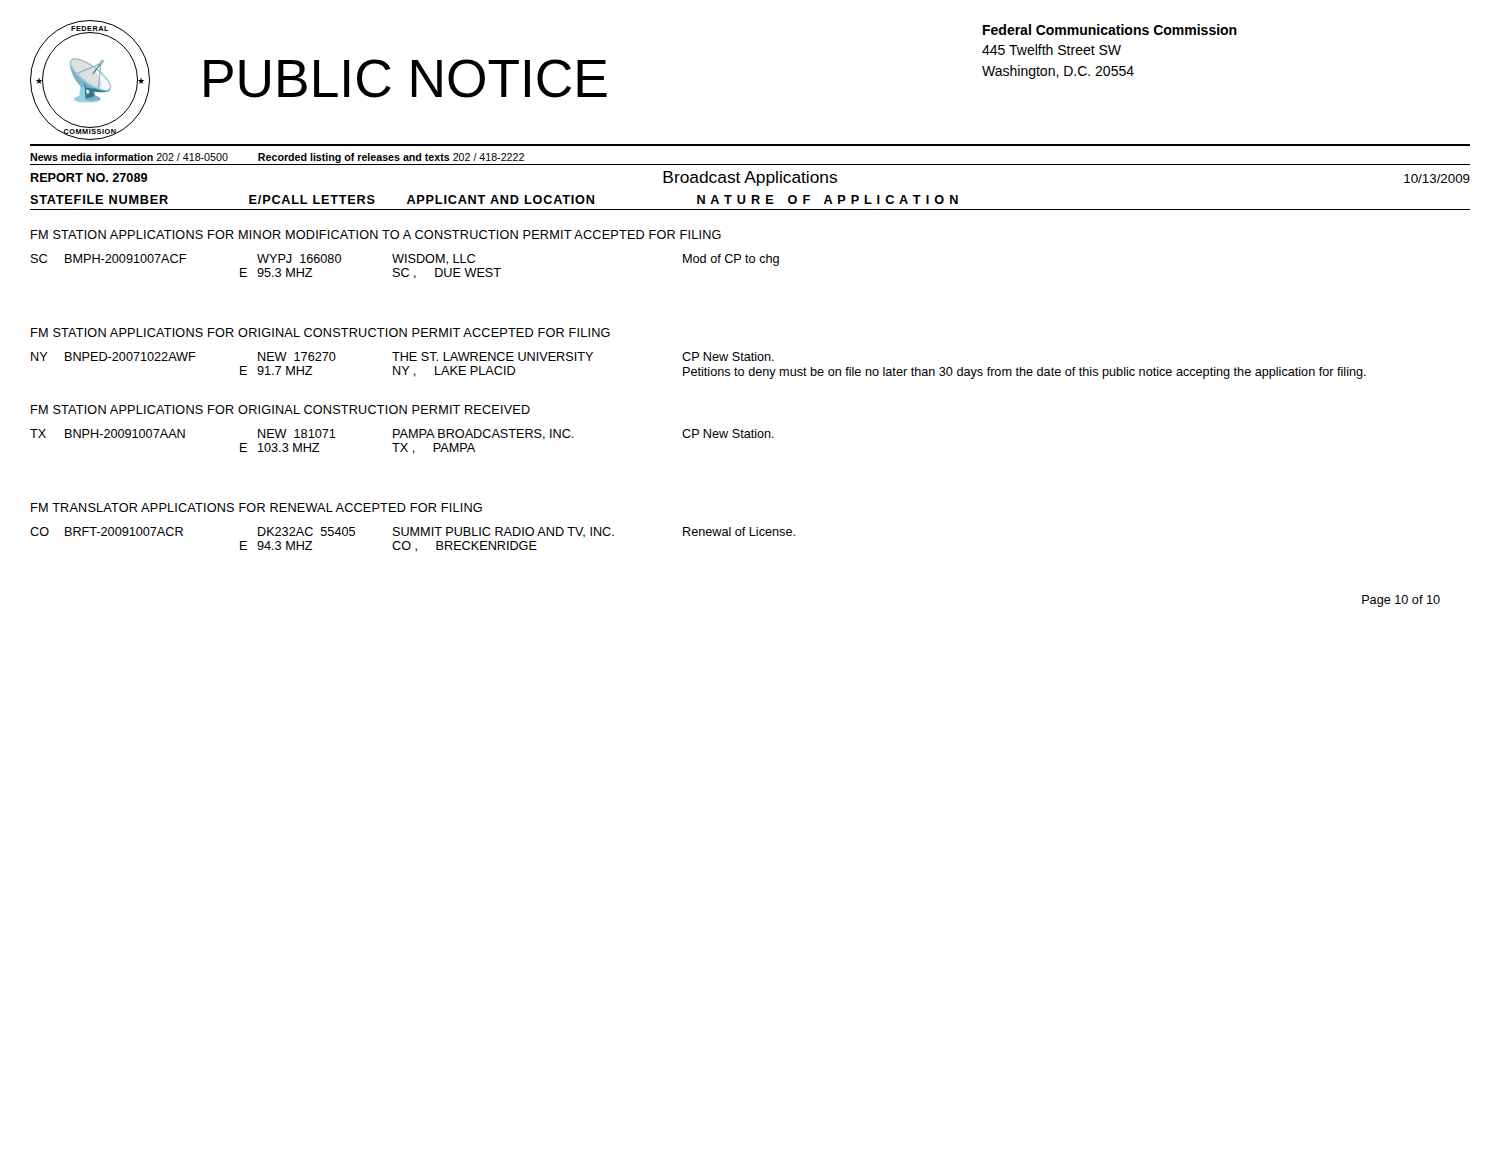| FEDERAL COMMISSION ★ ★ 📡 | PUBLIC NOTICE | Federal Communications Commission 445 Twelfth Street SW Washington, D.C. 20554 |
News media information 202 / 418-0500 Recorded listing of releases and texts 202 / 418-2222
REPORT NO. 27089
Broadcast Applications
10/13/2009
| STATE | FILE NUMBER | E/P | CALL LETTERS | APPLICANT AND LOCATION | N A T U R E O F A P P L I C A T I O N |
FM STATION APPLICATIONS FOR MINOR MODIFICATION TO A CONSTRUCTION PERMIT ACCEPTED FOR FILING
| SC | BMPH-20091007ACF | | WYPJ 166080 | WISDOM, LLC | Mod of CP to chg |
| | | E | 95.3 MHZ | SC , DUE WEST | |
FM STATION APPLICATIONS FOR ORIGINAL CONSTRUCTION PERMIT ACCEPTED FOR FILING
| NY | BNPED-20071022AWF | | NEW 176270 | THE ST. LAWRENCE UNIVERSITY | CP New Station. |
| | | E | 91.7 MHZ | NY , LAKE PLACID | Petitions to deny must be on file no later than 30 days from the date of this public notice accepting the application for filing. |
FM STATION APPLICATIONS FOR ORIGINAL CONSTRUCTION PERMIT RECEIVED
| TX | BNPH-20091007AAN | | NEW 181071 | PAMPA BROADCASTERS, INC. | CP New Station. |
| | | E | 103.3 MHZ | TX , PAMPA | |
FM TRANSLATOR APPLICATIONS FOR RENEWAL ACCEPTED FOR FILING
| CO | BRFT-20091007ACR | | DK232AC 55405 | SUMMIT PUBLIC RADIO AND TV, INC. | Renewal of License. |
| | | E | 94.3 MHZ | CO , BRECKENRIDGE | |
Page 10 of 10